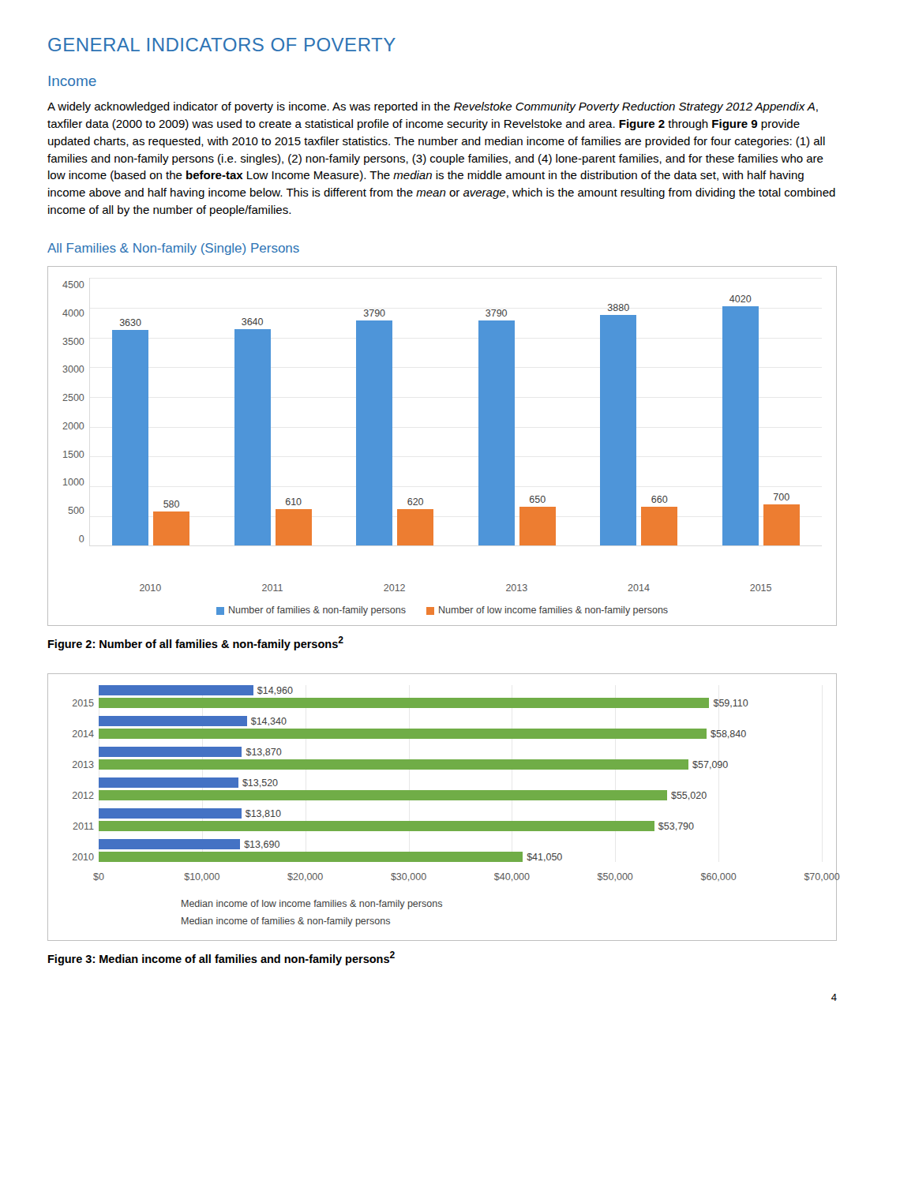GENERAL INDICATORS OF POVERTY
Income
A widely acknowledged indicator of poverty is income. As was reported in the Revelstoke Community Poverty Reduction Strategy 2012 Appendix A, taxfiler data (2000 to 2009) was used to create a statistical profile of income security in Revelstoke and area. Figure 2 through Figure 9 provide updated charts, as requested, with 2010 to 2015 taxfiler statistics. The number and median income of families are provided for four categories: (1) all families and non-family persons (i.e. singles), (2) non-family persons, (3) couple families, and (4) lone-parent families, and for these families who are low income (based on the before-tax Low Income Measure). The median is the middle amount in the distribution of the data set, with half having income above and half having income below. This is different from the mean or average, which is the amount resulting from dividing the total combined income of all by the number of people/families.
All Families & Non-family (Single) Persons
4500 4000 3500 3000 2500 2000 1500 1000 500 0
3630
580
3640
610
3790
620
3790
650
3880
660
4020
700
2010 2011 2012 2013 2014 2015
Number of families & non-family persons Number of low income families & non-family persons
Figure 2: Number of all families & non-family persons2
2015
$14,960
$59,110
2014
$14,340
$58,840
2013
$13,870
$57,090
2012
$13,520
$55,020
2011
$13,810
$53,790
2010
$13,690
$41,050
$0 $10,000 $20,000 $30,000 $40,000 $50,000 $60,000 $70,000
Median income of low income families & non-family persons
Median income of families & non-family persons
Figure 3: Median income of all families and non-family persons2
4